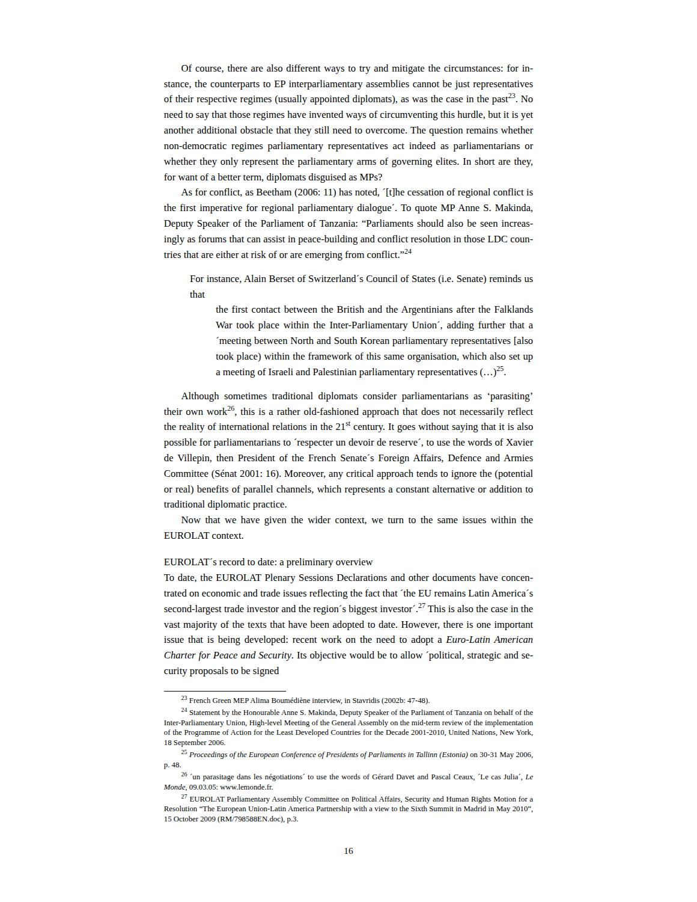Of course, there are also different ways to try and mitigate the circumstances: for instance, the counterparts to EP interparliamentary assemblies cannot be just representatives of their respective regimes (usually appointed diplomats), as was the case in the past23. No need to say that those regimes have invented ways of circumventing this hurdle, but it is yet another additional obstacle that they still need to overcome. The question remains whether non-democratic regimes parliamentary representatives act indeed as parliamentarians or whether they only represent the parliamentary arms of governing elites. In short are they, for want of a better term, diplomats disguised as MPs?
As for conflict, as Beetham (2006: 11) has noted, ´[t]he cessation of regional conflict is the first imperative for regional parliamentary dialogue´. To quote MP Anne S. Makinda, Deputy Speaker of the Parliament of Tanzania: “Parliaments should also be seen increasingly as forums that can assist in peace-building and conflict resolution in those LDC countries that are either at risk of or are emerging from conflict.”24
For instance, Alain Berset of Switzerland´s Council of States (i.e. Senate) reminds us that
the first contact between the British and the Argentinians after the Falklands War took place within the Inter-Parliamentary Union´, adding further that a ´meeting between North and South Korean parliamentary representatives [also took place) within the framework of this same organisation, which also set up a meeting of Israeli and Palestinian parliamentary representatives (…)25.
Although sometimes traditional diplomats consider parliamentarians as ‘parasiting’ their own work26, this is a rather old-fashioned approach that does not necessarily reflect the reality of international relations in the 21st century. It goes without saying that it is also possible for parliamentarians to ´respecter un devoir de reserve´, to use the words of Xavier de Villepin, then President of the French Senate´s Foreign Affairs, Defence and Armies Committee (Sénat 2001: 16). Moreover, any critical approach tends to ignore the (potential or real) benefits of parallel channels, which represents a constant alternative or addition to traditional diplomatic practice.
Now that we have given the wider context, we turn to the same issues within the EUROLAT context.
EUROLAT´s record to date: a preliminary overview
To date, the EUROLAT Plenary Sessions Declarations and other documents have concentrated on economic and trade issues reflecting the fact that ´the EU remains Latin America´s second-largest trade investor and the region´s biggest investor´.27 This is also the case in the vast majority of the texts that have been adopted to date. However, there is one important issue that is being developed: recent work on the need to adopt a Euro-Latin American Charter for Peace and Security. Its objective would be to allow ´political, strategic and security proposals to be signed
23 French Green MEP Alima Boumédiène interview, in Stavridis (2002b: 47-48).
24 Statement by the Honourable Anne S. Makinda, Deputy Speaker of the Parliament of Tanzania on behalf of the Inter-Parliamentary Union, High-level Meeting of the General Assembly on the mid-term review of the implementation of the Programme of Action for the Least Developed Countries for the Decade 2001-2010, United Nations, New York, 18 September 2006.
25 Proceedings of the European Conference of Presidents of Parliaments in Tallinn (Estonia) on 30-31 May 2006, p. 48.
26 ´un parasitage dans les négotiations´ to use the words of Gérard Davet and Pascal Ceaux, ´Le cas Julia´, Le Monde, 09.03.05: www.lemonde.fr.
27 EUROLAT Parliamentary Assembly Committee on Political Affairs, Security and Human Rights Motion for a Resolution “The European Union-Latin America Partnership with a view to the Sixth Summit in Madrid in May 2010”, 15 October 2009 (RM/798588EN.doc), p.3.
16